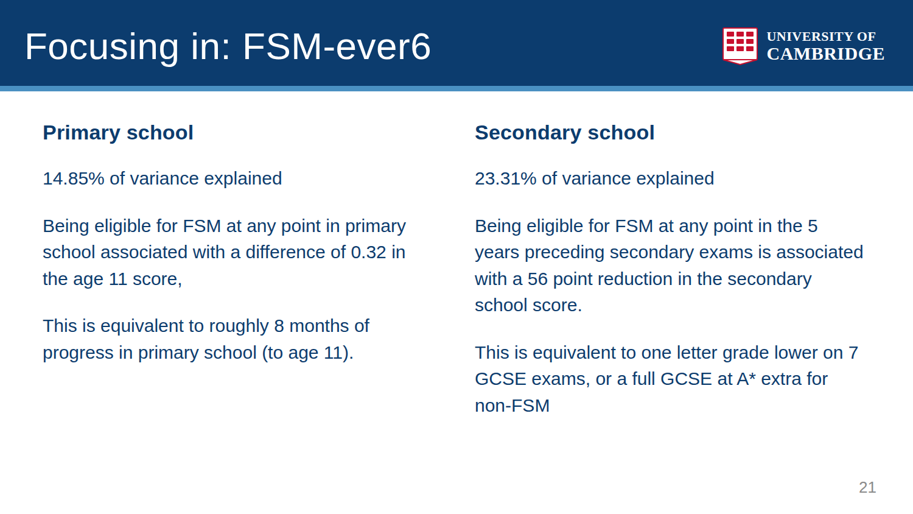Focusing in: FSM-ever6
UNIVERSITY OF CAMBRIDGE
Primary school
14.85% of variance explained
Being eligible for FSM at any point in primary school associated with a difference of 0.32 in the age 11 score,
This is equivalent to roughly 8 months of progress in primary school (to age 11).
Secondary school
23.31% of variance explained
Being eligible for FSM at any point in the 5 years preceding secondary exams is associated with a 56 point reduction in the secondary school score.
This is equivalent to one letter grade lower on 7 GCSE exams, or a full GCSE at A* extra for non-FSM
21